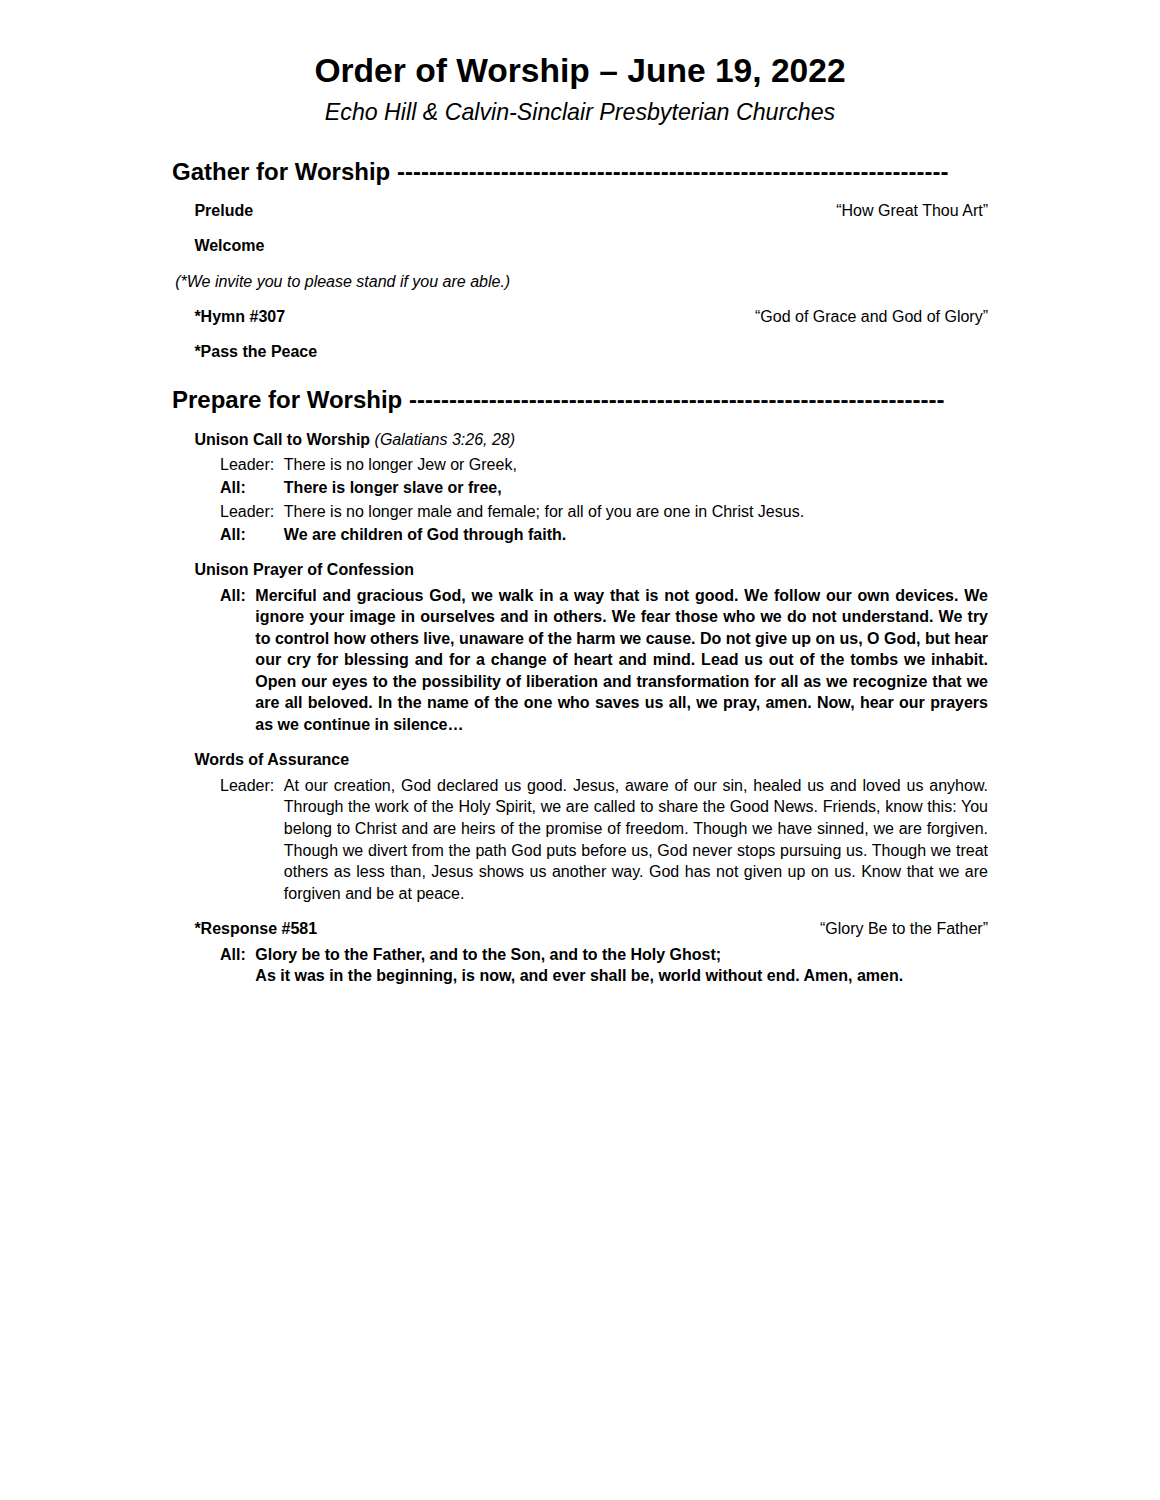Order of Worship – June 19, 2022
Echo Hill & Calvin-Sinclair Presbyterian Churches
Gather for Worship ---------------------------------------------------------------------
Prelude “How Great Thou Art”
Welcome
(*We invite you to please stand if you are able.)
*Hymn #307 “God of Grace and God of Glory”
*Pass the Peace
Prepare for Worship -------------------------------------------------------------------
Unison Call to Worship (Galatians 3:26, 28)
Leader:
There is no longer Jew or Greek,
All:
There is longer slave or free,
Leader:
There is no longer male and female; for all of you are one in Christ Jesus.
All:
We are children of God through faith.
Unison Prayer of Confession
All:
Merciful and gracious God, we walk in a way that is not good. We follow our own devices. We ignore your image in ourselves and in others. We fear those who we do not understand. We try to control how others live, unaware of the harm we cause. Do not give up on us, O God, but hear our cry for blessing and for a change of heart and mind. Lead us out of the tombs we inhabit. Open our eyes to the possibility of liberation and transformation for all as we recognize that we are all beloved. In the name of the one who saves us all, we pray, amen. Now, hear our prayers as we continue in silence…
Words of Assurance
Leader:
At our creation, God declared us good. Jesus, aware of our sin, healed us and loved us anyhow. Through the work of the Holy Spirit, we are called to share the Good News. Friends, know this: You belong to Christ and are heirs of the promise of freedom. Though we have sinned, we are forgiven. Though we divert from the path God puts before us, God never stops pursuing us. Though we treat others as less than, Jesus shows us another way. God has not given up on us. Know that we are forgiven and be at peace.
*Response #581 “Glory Be to the Father”
All:
Glory be to the Father, and to the Son, and to the Holy Ghost;
As it was in the beginning, is now, and ever shall be, world without end. Amen, amen.